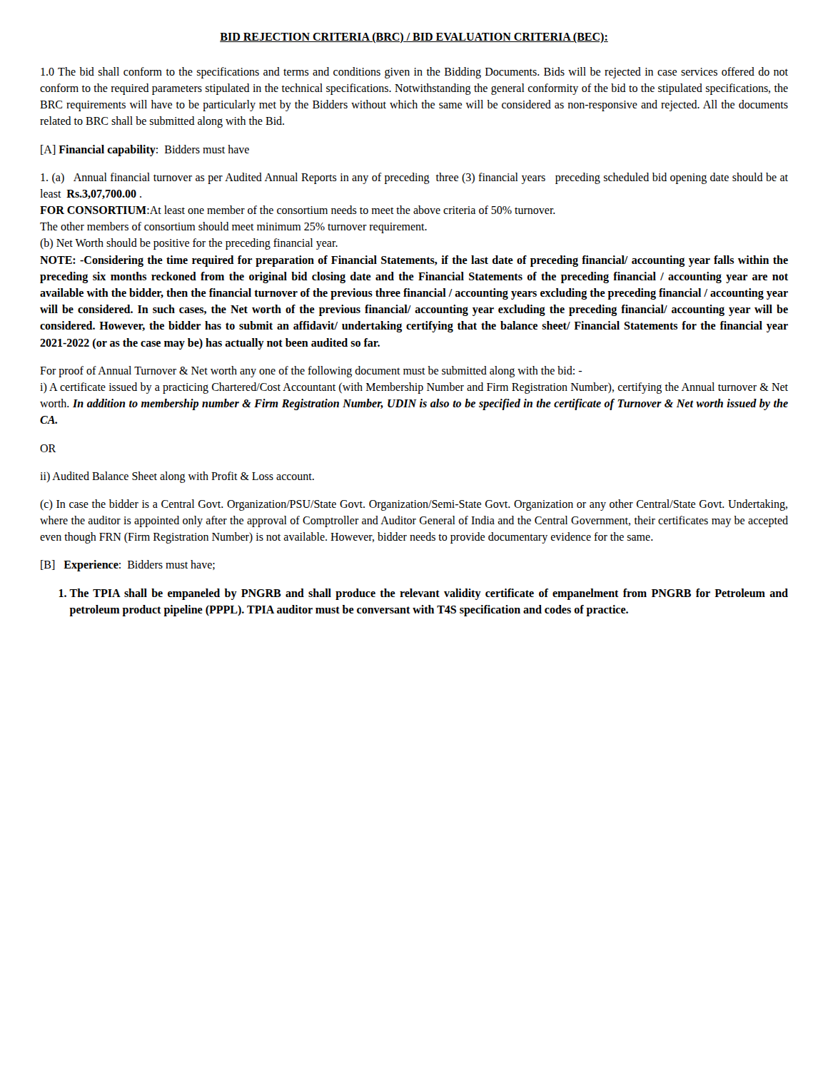BID REJECTION CRITERIA (BRC) / BID EVALUATION CRITERIA (BEC):
1.0 The bid shall conform to the specifications and terms and conditions given in the Bidding Documents. Bids will be rejected in case services offered do not conform to the required parameters stipulated in the technical specifications. Notwithstanding the general conformity of the bid to the stipulated specifications, the BRC requirements will have to be particularly met by the Bidders without which the same will be considered as non-responsive and rejected. All the documents related to BRC shall be submitted along with the Bid.
[A] Financial capability: Bidders must have
1. (a) Annual financial turnover as per Audited Annual Reports in any of preceding three (3) financial years preceding scheduled bid opening date should be at least Rs.3,07,700.00 .
FOR CONSORTIUM:At least one member of the consortium needs to meet the above criteria of 50% turnover.
The other members of consortium should meet minimum 25% turnover requirement.
(b) Net Worth should be positive for the preceding financial year.
NOTE: -Considering the time required for preparation of Financial Statements, if the last date of preceding financial/ accounting year falls within the preceding six months reckoned from the original bid closing date and the Financial Statements of the preceding financial / accounting year are not available with the bidder, then the financial turnover of the previous three financial / accounting years excluding the preceding financial / accounting year will be considered. In such cases, the Net worth of the previous financial/ accounting year excluding the preceding financial/ accounting year will be considered. However, the bidder has to submit an affidavit/ undertaking certifying that the balance sheet/ Financial Statements for the financial year 2021-2022 (or as the case may be) has actually not been audited so far.
For proof of Annual Turnover & Net worth any one of the following document must be submitted along with the bid: -
i) A certificate issued by a practicing Chartered/Cost Accountant (with Membership Number and Firm Registration Number), certifying the Annual turnover & Net worth. In addition to membership number & Firm Registration Number, UDIN is also to be specified in the certificate of Turnover & Net worth issued by the CA.
OR
ii) Audited Balance Sheet along with Profit & Loss account.
(c) In case the bidder is a Central Govt. Organization/PSU/State Govt. Organization/Semi-State Govt. Organization or any other Central/State Govt. Undertaking, where the auditor is appointed only after the approval of Comptroller and Auditor General of India and the Central Government, their certificates may be accepted even though FRN (Firm Registration Number) is not available. However, bidder needs to provide documentary evidence for the same.
[B] Experience: Bidders must have;
The TPIA shall be empaneled by PNGRB and shall produce the relevant validity certificate of empanelment from PNGRB for Petroleum and petroleum product pipeline (PPPL). TPIA auditor must be conversant with T4S specification and codes of practice.